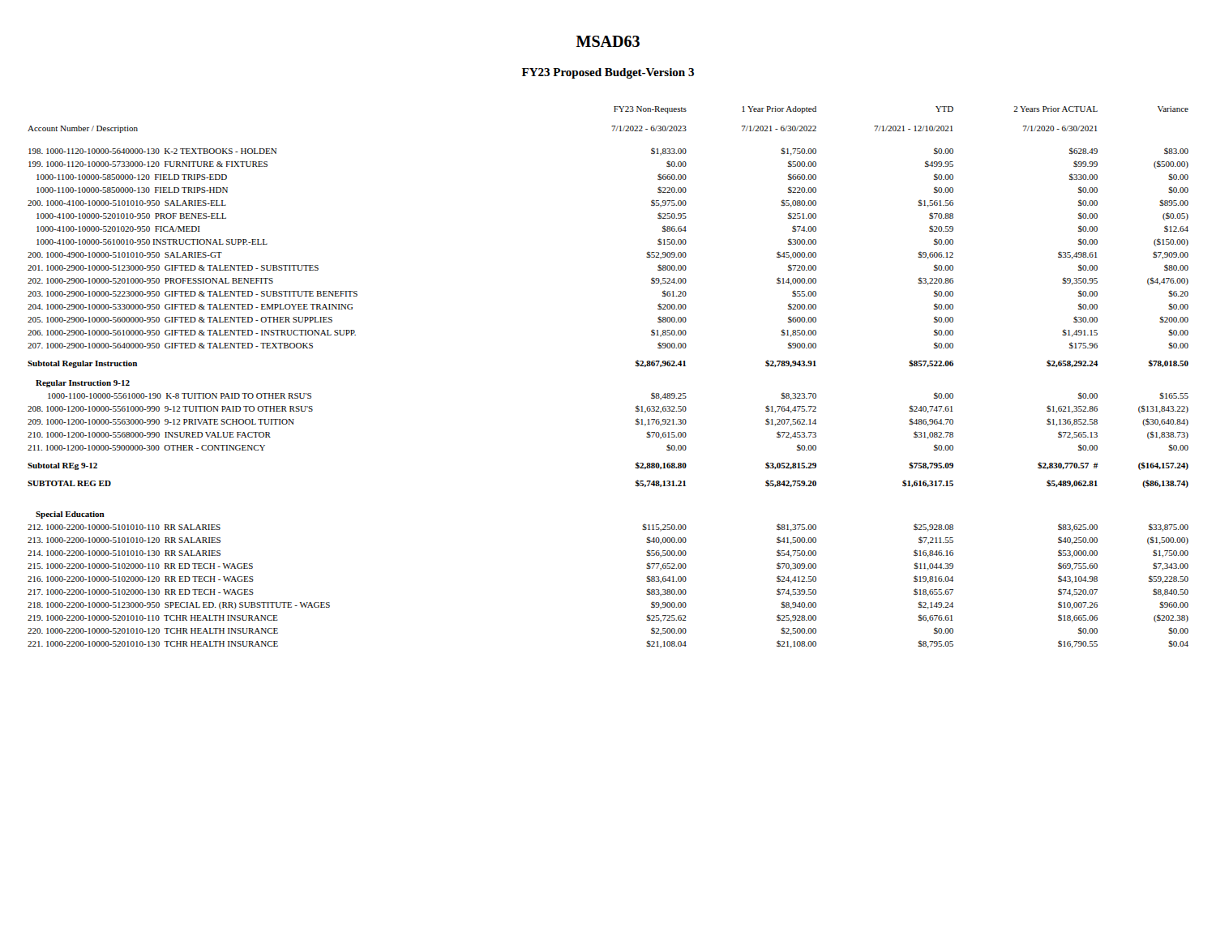MSAD63
FY23 Proposed Budget-Version 3
| | FY23 Non-Requests | 1 Year Prior Adopted | YTD | 2 Years Prior ACTUAL | Variance |
| --- | --- | --- | --- | --- | --- |
| Account Number / Description | 7/1/2022 - 6/30/2023 | 7/1/2021 - 6/30/2022 | 7/1/2021 - 12/10/2021 | 7/1/2020 - 6/30/2021 | |
| 198. 1000-1120-10000-5640000-130 K-2 TEXTBOOKS - HOLDEN | $1,833.00 | $1,750.00 | $0.00 | $628.49 | $83.00 |
| 199. 1000-1120-10000-5733000-120 FURNITURE & FIXTURES | $0.00 | $500.00 | $499.95 | $99.99 | ($500.00) |
| 1000-1100-10000-5850000-120 FIELD TRIPS-EDD | $660.00 | $660.00 | $0.00 | $330.00 | $0.00 |
| 1000-1100-10000-5850000-130 FIELD TRIPS-HDN | $220.00 | $220.00 | $0.00 | $0.00 | $0.00 |
| 200. 1000-4100-10000-5101010-950 SALARIES-ELL | $5,975.00 | $5,080.00 | $1,561.56 | $0.00 | $895.00 |
| 1000-4100-10000-5201010-950 PROF BENES-ELL | $250.95 | $251.00 | $70.88 | $0.00 | ($0.05) |
| 1000-4100-10000-5201020-950 FICA/MEDI | $86.64 | $74.00 | $20.59 | $0.00 | $12.64 |
| 1000-4100-10000-5610010-950 INSTRUCTIONAL SUPP.-ELL | $150.00 | $300.00 | $0.00 | $0.00 | ($150.00) |
| 200. 1000-4900-10000-5101010-950 SALARIES-GT | $52,909.00 | $45,000.00 | $9,606.12 | $35,498.61 | $7,909.00 |
| 201. 1000-2900-10000-5123000-950 GIFTED & TALENTED - SUBSTITUTES | $800.00 | $720.00 | $0.00 | $0.00 | $80.00 |
| 202. 1000-2900-10000-5201000-950 PROFESSIONAL BENEFITS | $9,524.00 | $14,000.00 | $3,220.86 | $9,350.95 | ($4,476.00) |
| 203. 1000-2900-10000-5223000-950 GIFTED & TALENTED - SUBSTITUTE BENEFITS | $61.20 | $55.00 | $0.00 | $0.00 | $6.20 |
| 204. 1000-2900-10000-5330000-950 GIFTED & TALENTED - EMPLOYEE TRAINING | $200.00 | $200.00 | $0.00 | $0.00 | $0.00 |
| 205. 1000-2900-10000-5600000-950 GIFTED & TALENTED - OTHER SUPPLIES | $800.00 | $600.00 | $0.00 | $30.00 | $200.00 |
| 206. 1000-2900-10000-5610000-950 GIFTED & TALENTED - INSTRUCTIONAL SUPP. | $1,850.00 | $1,850.00 | $0.00 | $1,491.15 | $0.00 |
| 207. 1000-2900-10000-5640000-950 GIFTED & TALENTED - TEXTBOOKS | $900.00 | $900.00 | $0.00 | $175.96 | $0.00 |
| Subtotal Regular Instruction | $2,867,962.41 | $2,789,943.91 | $857,522.06 | $2,658,292.24 | $78,018.50 |
| Regular Instruction 9-12 | |
| 1000-1100-10000-5561000-190 K-8 TUITION PAID TO OTHER RSU'S | $8,489.25 | $8,323.70 | $0.00 | $0.00 | $165.55 |
| 208. 1000-1200-10000-5561000-990 9-12 TUITION PAID TO OTHER RSU'S | $1,632,632.50 | $1,764,475.72 | $240,747.61 | $1,621,352.86 | ($131,843.22) |
| 209. 1000-1200-10000-5563000-990 9-12 PRIVATE SCHOOL TUITION | $1,176,921.30 | $1,207,562.14 | $486,964.70 | $1,136,852.58 | ($30,640.84) |
| 210. 1000-1200-10000-5568000-990 INSURED VALUE FACTOR | $70,615.00 | $72,453.73 | $31,082.78 | $72,565.13 | ($1,838.73) |
| 211. 1000-1200-10000-5900000-300 OTHER - CONTINGENCY | $0.00 | $0.00 | $0.00 | $0.00 | $0.00 |
| Subtotal REg 9-12 | $2,880,168.80 | $3,052,815.29 | $758,795.09 | $2,830,770.57 # | ($164,157.24) |
| SUBTOTAL REG ED | $5,748,131.21 | $5,842,759.20 | $1,616,317.15 | $5,489,062.81 | ($86,138.74) |
| Special Education | |
| 212. 1000-2200-10000-5101010-110 RR SALARIES | $115,250.00 | $81,375.00 | $25,928.08 | $83,625.00 | $33,875.00 |
| 213. 1000-2200-10000-5101010-120 RR SALARIES | $40,000.00 | $41,500.00 | $7,211.55 | $40,250.00 | ($1,500.00) |
| 214. 1000-2200-10000-5101010-130 RR SALARIES | $56,500.00 | $54,750.00 | $16,846.16 | $53,000.00 | $1,750.00 |
| 215. 1000-2200-10000-5102000-110 RR ED TECH - WAGES | $77,652.00 | $70,309.00 | $11,044.39 | $69,755.60 | $7,343.00 |
| 216. 1000-2200-10000-5102000-120 RR ED TECH - WAGES | $83,641.00 | $24,412.50 | $19,816.04 | $43,104.98 | $59,228.50 |
| 217. 1000-2200-10000-5102000-130 RR ED TECH - WAGES | $83,380.00 | $74,539.50 | $18,655.67 | $74,520.07 | $8,840.50 |
| 218. 1000-2200-10000-5123000-950 SPECIAL ED. (RR) SUBSTITUTE - WAGES | $9,900.00 | $8,940.00 | $2,149.24 | $10,007.26 | $960.00 |
| 219. 1000-2200-10000-5201010-110 TCHR HEALTH INSURANCE | $25,725.62 | $25,928.00 | $6,676.61 | $18,665.06 | ($202.38) |
| 220. 1000-2200-10000-5201010-120 TCHR HEALTH INSURANCE | $2,500.00 | $2,500.00 | $0.00 | $0.00 | $0.00 |
| 221. 1000-2200-10000-5201010-130 TCHR HEALTH INSURANCE | $21,108.04 | $21,108.00 | $8,795.05 | $16,790.55 | $0.04 |